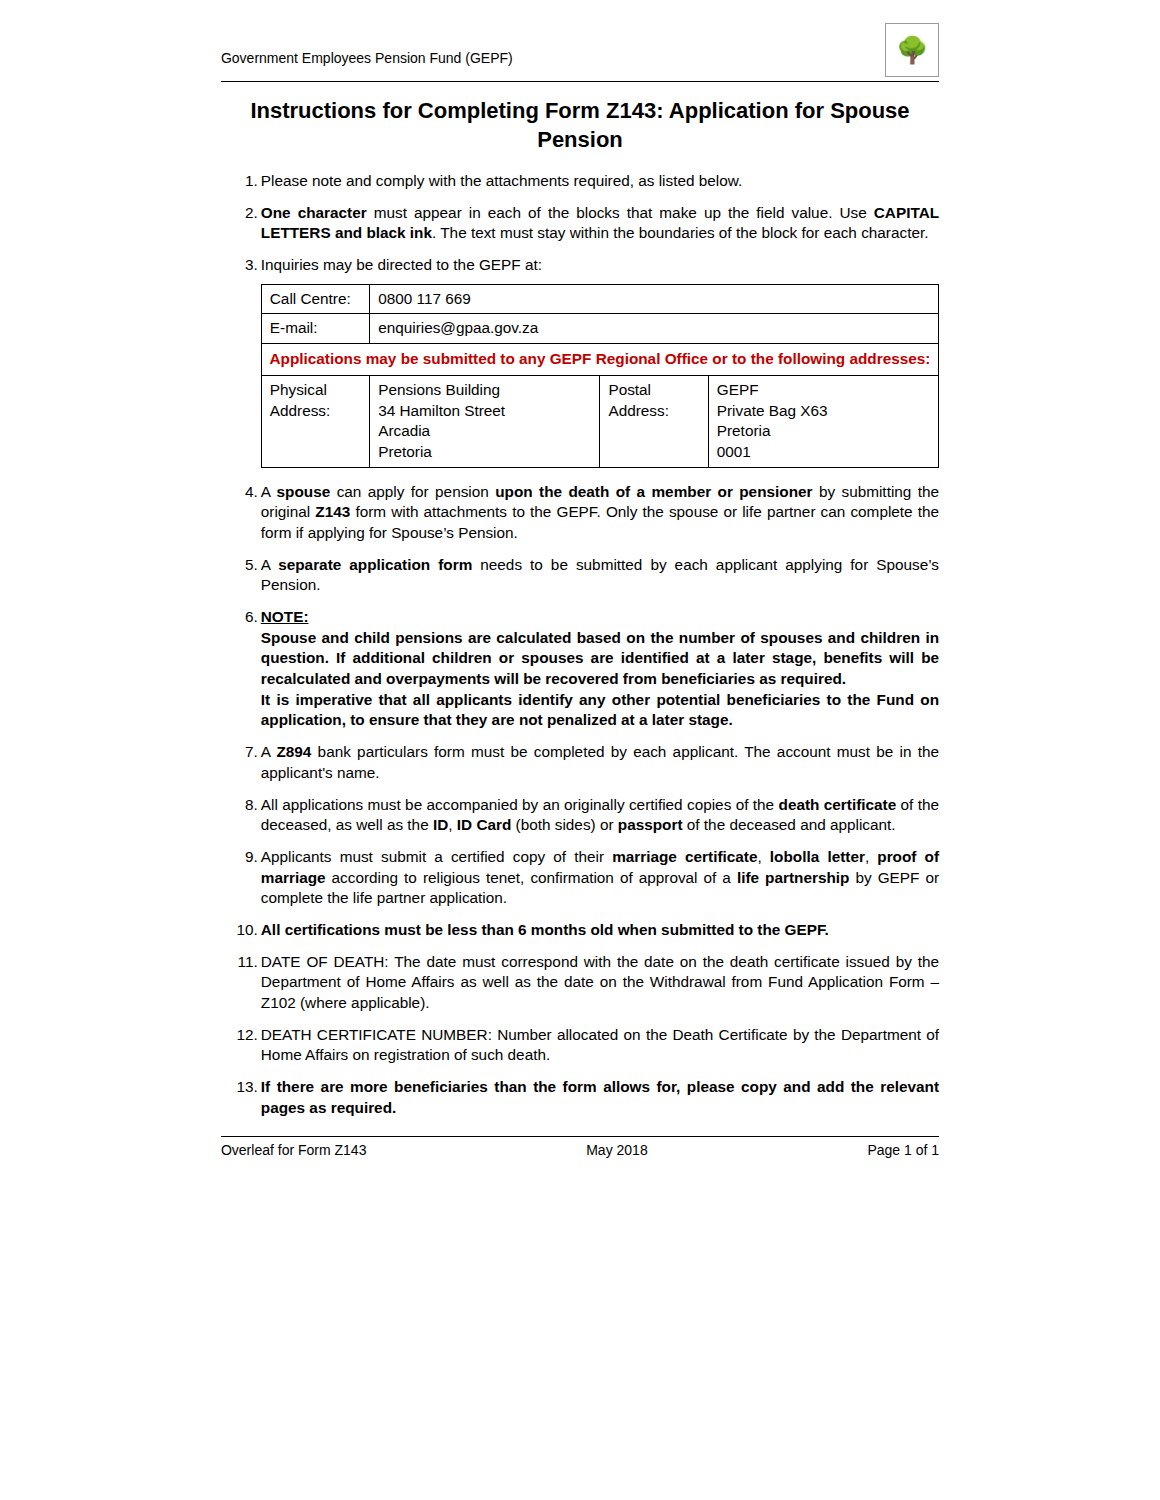Government Employees Pension Fund (GEPF)
🌳
Instructions for Completing Form Z143: Application for Spouse Pension
Please note and comply with the attachments required, as listed below.
One character must appear in each of the blocks that make up the field value. Use CAPITAL LETTERS and black ink. The text must stay within the boundaries of the block for each character.
Inquiries may be directed to the GEPF at:
| Call Centre: | 0800 117 669 |
| E-mail: | enquiries@gpaa.gov.za |
| Applications may be submitted to any GEPF Regional Office or to the following addresses: |
| Physical Address: | Pensions Building 34 Hamilton Street Arcadia Pretoria | Postal Address: | GEPF Private Bag X63 Pretoria 0001 |
A spouse can apply for pension upon the death of a member or pensioner by submitting the original Z143 form with attachments to the GEPF. Only the spouse or life partner can complete the form if applying for Spouse’s Pension.
A separate application form needs to be submitted by each applicant applying for Spouse’s Pension.
NOTE:
Spouse and child pensions are calculated based on the number of spouses and children in question. If additional children or spouses are identified at a later stage, benefits will be recalculated and overpayments will be recovered from beneficiaries as required.
It is imperative that all applicants identify any other potential beneficiaries to the Fund on application, to ensure that they are not penalized at a later stage.
A Z894 bank particulars form must be completed by each applicant. The account must be in the applicant's name.
All applications must be accompanied by an originally certified copies of the death certificate of the deceased, as well as the ID, ID Card (both sides) or passport of the deceased and applicant.
Applicants must submit a certified copy of their marriage certificate, lobolla letter, proof of marriage according to religious tenet, confirmation of approval of a life partnership by GEPF or complete the life partner application.
All certifications must be less than 6 months old when submitted to the GEPF.
DATE OF DEATH: The date must correspond with the date on the death certificate issued by the Department of Home Affairs as well as the date on the Withdrawal from Fund Application Form – Z102 (where applicable).
DEATH CERTIFICATE NUMBER: Number allocated on the Death Certificate by the Department of Home Affairs on registration of such death.
If there are more beneficiaries than the form allows for, please copy and add the relevant pages as required.
Overleaf for Form Z143 May 2018 Page 1 of 1